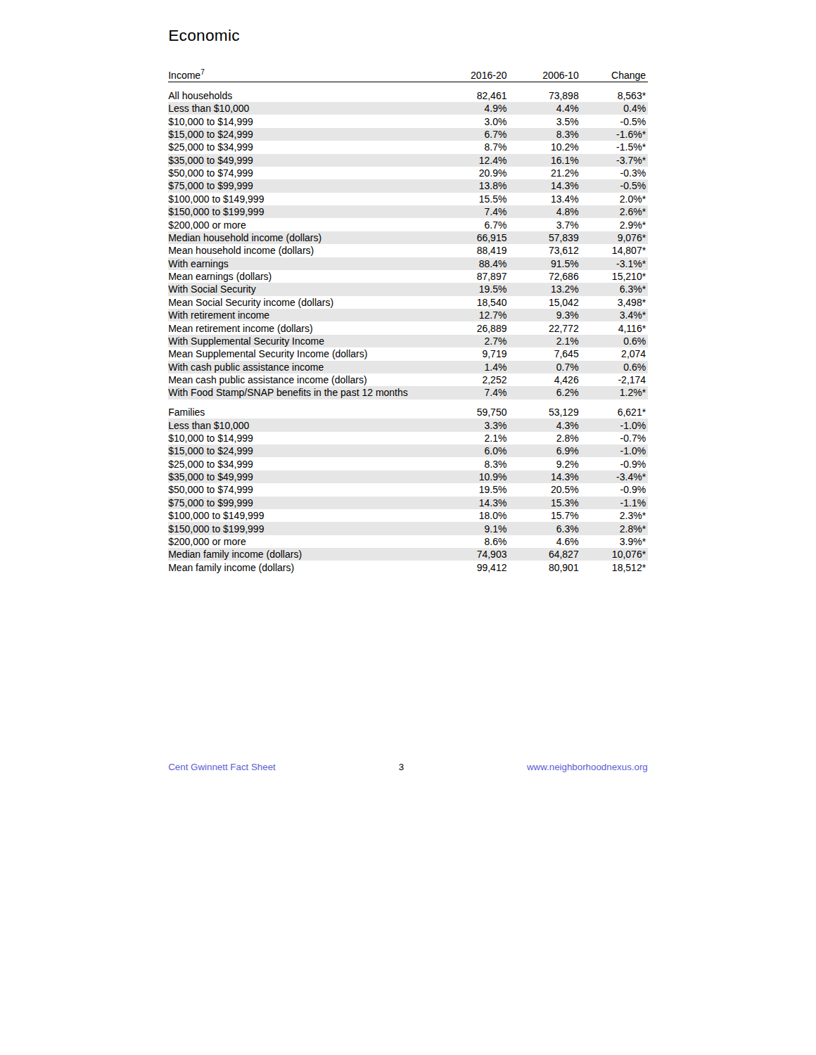Economic
| Income 7 | 2016-20 | 2006-10 | Change |
| --- | --- | --- | --- |
| All households | 82,461 | 73,898 | 8,563* |
| Less than $10,000 | 4.9% | 4.4% | 0.4% |
| $10,000 to $14,999 | 3.0% | 3.5% | -0.5% |
| $15,000 to $24,999 | 6.7% | 8.3% | -1.6%* |
| $25,000 to $34,999 | 8.7% | 10.2% | -1.5%* |
| $35,000 to $49,999 | 12.4% | 16.1% | -3.7%* |
| $50,000 to $74,999 | 20.9% | 21.2% | -0.3% |
| $75,000 to $99,999 | 13.8% | 14.3% | -0.5% |
| $100,000 to $149,999 | 15.5% | 13.4% | 2.0%* |
| $150,000 to $199,999 | 7.4% | 4.8% | 2.6%* |
| $200,000 or more | 6.7% | 3.7% | 2.9%* |
| Median household income (dollars) | 66,915 | 57,839 | 9,076* |
| Mean household income (dollars) | 88,419 | 73,612 | 14,807* |
| With earnings | 88.4% | 91.5% | -3.1%* |
| Mean earnings (dollars) | 87,897 | 72,686 | 15,210* |
| With Social Security | 19.5% | 13.2% | 6.3%* |
| Mean Social Security income (dollars) | 18,540 | 15,042 | 3,498* |
| With retirement income | 12.7% | 9.3% | 3.4%* |
| Mean retirement income (dollars) | 26,889 | 22,772 | 4,116* |
| With Supplemental Security Income | 2.7% | 2.1% | 0.6% |
| Mean Supplemental Security Income (dollars) | 9,719 | 7,645 | 2,074 |
| With cash public assistance income | 1.4% | 0.7% | 0.6% |
| Mean cash public assistance income (dollars) | 2,252 | 4,426 | -2,174 |
| With Food Stamp/SNAP benefits in the past 12 months | 7.4% | 6.2% | 1.2%* |
| Families | 59,750 | 53,129 | 6,621* |
| Less than $10,000 | 3.3% | 4.3% | -1.0% |
| $10,000 to $14,999 | 2.1% | 2.8% | -0.7% |
| $15,000 to $24,999 | 6.0% | 6.9% | -1.0% |
| $25,000 to $34,999 | 8.3% | 9.2% | -0.9% |
| $35,000 to $49,999 | 10.9% | 14.3% | -3.4%* |
| $50,000 to $74,999 | 19.5% | 20.5% | -0.9% |
| $75,000 to $99,999 | 14.3% | 15.3% | -1.1% |
| $100,000 to $149,999 | 18.0% | 15.7% | 2.3%* |
| $150,000 to $199,999 | 9.1% | 6.3% | 2.8%* |
| $200,000 or more | 8.6% | 4.6% | 3.9%* |
| Median family income (dollars) | 74,903 | 64,827 | 10,076* |
| Mean family income (dollars) | 99,412 | 80,901 | 18,512* |
Cent Gwinnett Fact Sheet 3 www.neighborhoodnexus.org